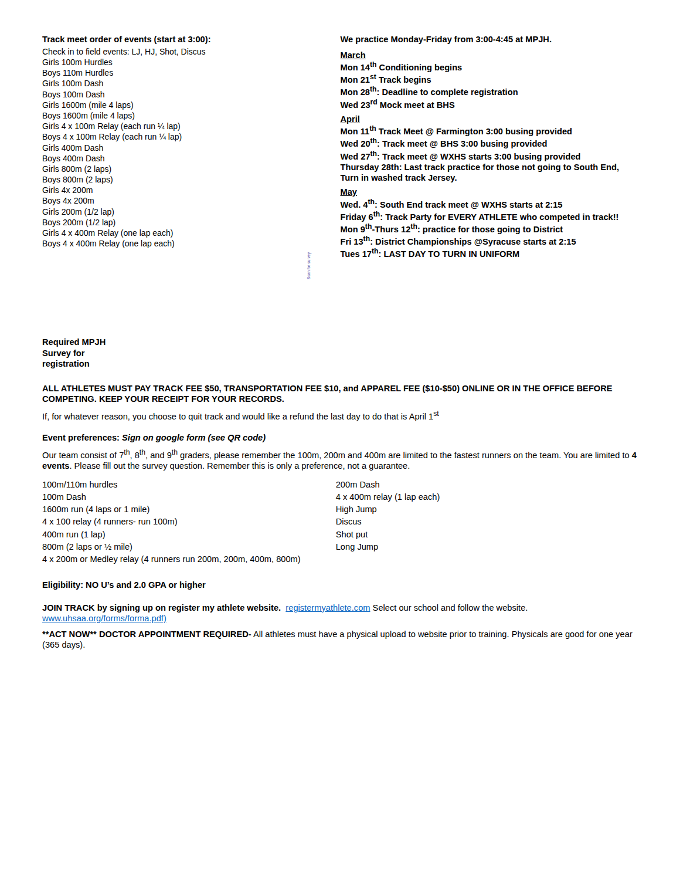Track meet order of events (start at 3:00):
Check in to field events: LJ, HJ, Shot, Discus
Girls 100m Hurdles
Boys 110m Hurdles
Girls 100m Dash
Boys 100m Dash
Girls 1600m (mile 4 laps)
Boys 1600m (mile 4 laps)
Girls 4 x 100m Relay (each run ¼ lap)
Boys 4 x 100m Relay (each run ¼ lap)
Girls 400m Dash
Boys 400m Dash
Girls 800m (2 laps)
Boys 800m (2 laps)
Girls 4x 200m
Boys 4x 200m
Girls 200m (1/2 lap)
Boys 200m (1/2 lap)
Girls 4 x 400m Relay (one lap each)
Boys 4 x 400m Relay (one lap each)
Required MPJH Survey for registration
Scan for survey
We practice Monday-Friday from 3:00-4:45 at MPJH.
March
Mon 14th Conditioning begins
Mon 21st Track begins
Mon 28th: Deadline to complete registration
Wed 23rd Mock meet at BHS
April
Mon 11th Track Meet @ Farmington 3:00 busing provided
Wed 20th: Track meet @ BHS 3:00 busing provided
Wed 27th: Track meet @ WXHS starts 3:00 busing provided
Thursday 28th: Last track practice for those not going to South End, Turn in washed track Jersey.
May
Wed. 4th: South End track meet @ WXHS starts at 2:15
Friday 6th: Track Party for EVERY ATHLETE who competed in track!!
Mon 9th-Thurs 12th: practice for those going to District
Fri 13th: District Championships @Syracuse starts at 2:15
Tues 17th: LAST DAY TO TURN IN UNIFORM
ALL ATHLETES MUST PAY TRACK FEE $50, TRANSPORTATION FEE $10, and APPAREL FEE ($10-$50) ONLINE OR IN THE OFFICE BEFORE COMPETING. KEEP YOUR RECEIPT FOR YOUR RECORDS.
If, for whatever reason, you choose to quit track and would like a refund the last day to do that is April 1st
Event preferences: Sign on google form (see QR code)
Our team consist of 7th, 8th, and 9th graders, please remember the 100m, 200m and 400m are limited to the fastest runners on the team. You are limited to 4 events. Please fill out the survey question. Remember this is only a preference, not a guarantee.
100m/110m hurdles
100m Dash
1600m run (4 laps or 1 mile)
4 x 100 relay (4 runners- run 100m)
400m run (1 lap)
800m (2 laps or ½ mile)
4 x 200m or Medley relay (4 runners run 200m, 200m, 400m, 800m)
200m Dash
4 x 400m relay (1 lap each)
High Jump
Discus
Shot put
Long Jump
Eligibility: NO U’s and 2.0 GPA or higher
JOIN TRACK by signing up on register my athlete website. registermyathlete.com Select our school and follow the website. www.uhsaa.org/forms/forma.pdf)
**ACT NOW** DOCTOR APPOINTMENT REQUIRED- All athletes must have a physical upload to website prior to training. Physicals are good for one year (365 days).